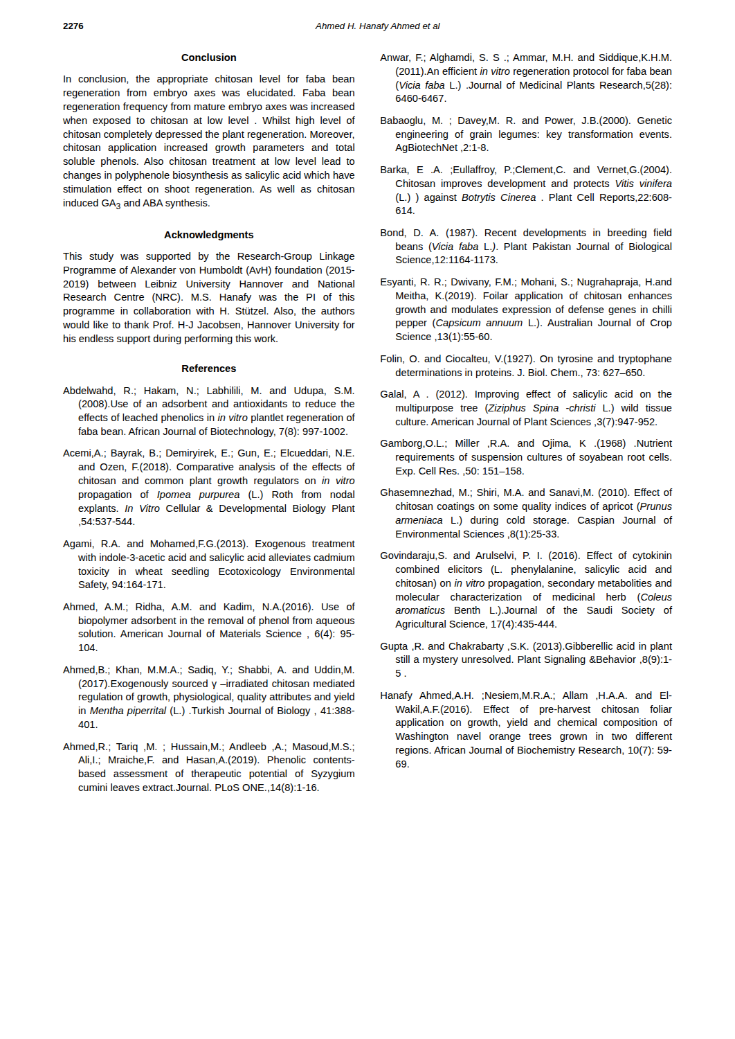2276 Ahmed H. Hanafy Ahmed et al
Conclusion
In conclusion, the appropriate chitosan level for faba bean regeneration from embryo axes was elucidated. Faba bean regeneration frequency from mature embryo axes was increased when exposed to chitosan at low level . Whilst high level of chitosan completely depressed the plant regeneration. Moreover, chitosan application increased growth parameters and total soluble phenols. Also chitosan treatment at low level lead to changes in polyphenole biosynthesis as salicylic acid which have stimulation effect on shoot regeneration. As well as chitosan induced GA3 and ABA synthesis.
Acknowledgments
This study was supported by the Research-Group Linkage Programme of Alexander von Humboldt (AvH) foundation (2015-2019) between Leibniz University Hannover and National Research Centre (NRC). M.S. Hanafy was the PI of this programme in collaboration with H. Stützel. Also, the authors would like to thank Prof. H-J Jacobsen, Hannover University for his endless support during performing this work.
References
Abdelwahd, R.; Hakam, N.; Labhilili, M. and Udupa, S.M. (2008).Use of an adsorbent and antioxidants to reduce the effects of leached phenolics in in vitro plantlet regeneration of faba bean. African Journal of Biotechnology, 7(8): 997-1002.
Acemi,A.; Bayrak, B.; Demiryirek, E.; Gun, E.; Elcueddari, N.E. and Ozen, F.(2018). Comparative analysis of the effects of chitosan and common plant growth regulators on in vitro propagation of Ipomea purpurea (L.) Roth from nodal explants. In Vitro Cellular & Developmental Biology Plant ,54:537-544.
Agami, R.A. and Mohamed,F.G.(2013). Exogenous treatment with indole-3-acetic acid and salicylic acid alleviates cadmium toxicity in wheat seedling Ecotoxicology Environmental Safety, 94:164-171.
Ahmed, A.M.; Ridha, A.M. and Kadim, N.A.(2016). Use of biopolymer adsorbent in the removal of phenol from aqueous solution. American Journal of Materials Science , 6(4): 95-104.
Ahmed,B.; Khan, M.M.A.; Sadiq, Y.; Shabbi, A. and Uddin,M.(2017).Exogenously sourced γ –irradiated chitosan mediated regulation of growth, physiological, quality attributes and yield in Mentha piperrital (L.) .Turkish Journal of Biology , 41:388-401.
Ahmed,R.; Tariq ,M. ; Hussain,M.; Andleeb ,A.; Masoud,M.S.; Ali,I.; Mraiche,F. and Hasan,A.(2019). Phenolic contents-based assessment of therapeutic potential of Syzygium cumini leaves extract.Journal. PLoS ONE.,14(8):1-16.
Anwar, F.; Alghamdi, S. S .; Ammar, M.H. and Siddique,K.H.M.(2011).An efficient in vitro regeneration protocol for faba bean (Vicia faba L.) .Journal of Medicinal Plants Research,5(28): 6460-6467.
Babaoglu, M. ; Davey,M. R. and Power, J.B.(2000). Genetic engineering of grain legumes: key transformation events. AgBiotechNet ,2:1-8.
Barka, E .A. ;Eullaffroy, P.;Clement,C. and Vernet,G.(2004). Chitosan improves development and protects Vitis vinifera (L.) ) against Botrytis Cinerea . Plant Cell Reports,22:608-614.
Bond, D. A. (1987). Recent developments in breeding field beans (Vicia faba L.). Plant Pakistan Journal of Biological Science,12:1164-1173.
Esyanti, R. R.; Dwivany, F.M.; Mohani, S.; Nugrahapraja, H.and Meitha, K.(2019). Foilar application of chitosan enhances growth and modulates expression of defense genes in chilli pepper (Capsicum annuum L.). Australian Journal of Crop Science ,13(1):55-60.
Folin, O. and Ciocalteu, V.(1927). On tyrosine and tryptophane determinations in proteins. J. Biol. Chem., 73: 627–650.
Galal, A . (2012). Improving effect of salicylic acid on the multipurpose tree (Ziziphus Spina -christi L.) wild tissue culture. American Journal of Plant Sciences ,3(7):947-952.
Gamborg,O.L.; Miller ,R.A. and Ojima, K .(1968) .Nutrient requirements of suspension cultures of soyabean root cells. Exp. Cell Res. ,50: 151–158.
Ghasemnezhad, M.; Shiri, M.A. and Sanavi,M. (2010). Effect of chitosan coatings on some quality indices of apricot (Prunus armeniaca L.) during cold storage. Caspian Journal of Environmental Sciences ,8(1):25-33.
Govindaraju,S. and Arulselvi, P. I. (2016). Effect of cytokinin combined elicitors (L. phenylalanine, salicylic acid and chitosan) on in vitro propagation, secondary metabolities and molecular characterization of medicinal herb (Coleus aromaticus Benth L.).Journal of the Saudi Society of Agricultural Science, 17(4):435-444.
Gupta ,R. and Chakrabarty ,S.K. (2013).Gibberellic acid in plant still a mystery unresolved. Plant Signaling &Behavior ,8(9):1-5 .
Hanafy Ahmed,A.H. ;Nesiem,M.R.A.; Allam ,H.A.A. and El-Wakil,A.F.(2016). Effect of pre-harvest chitosan foliar application on growth, yield and chemical composition of Washington navel orange trees grown in two different regions. African Journal of Biochemistry Research, 10(7): 59-69.